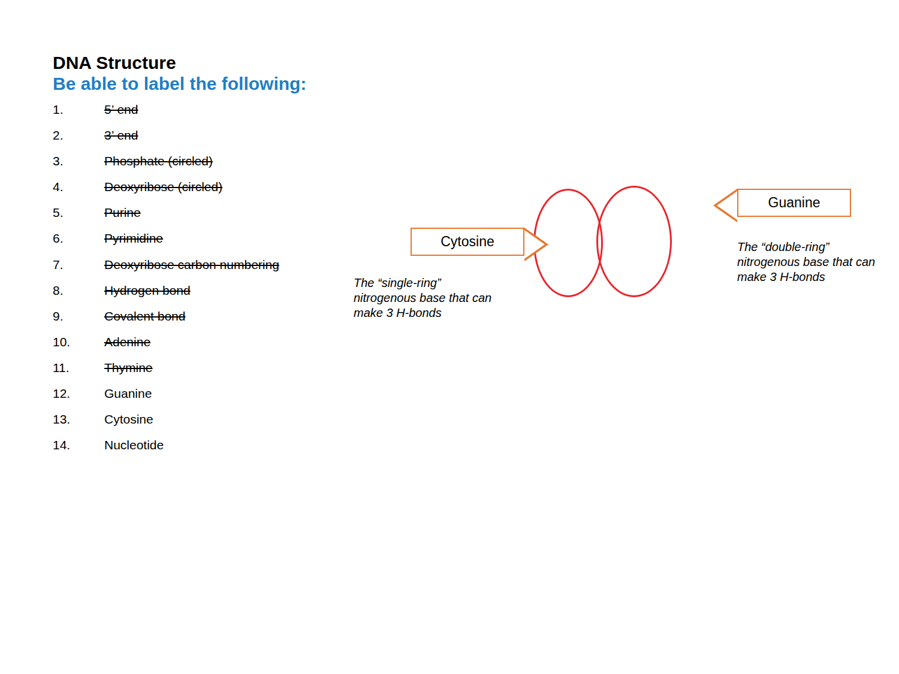DNA Structure
Be able to label the following:
1. 5’ end
2. 3’ end
3. Phosphate (circled)
4. Deoxyribose (circled)
5. Purine
6. Pyrimidine
7. Deoxyribose carbon numbering
8. Hydrogen bond
9. Covalent bond
10. Adenine
11. Thymine
12. Guanine
13. Cytosine
14. Nucleotide
Cytosine
Guanine
The “single-ring” nitrogenous base that can make 3 H-bonds
The “double-ring” nitrogenous base that can make 3 H-bonds